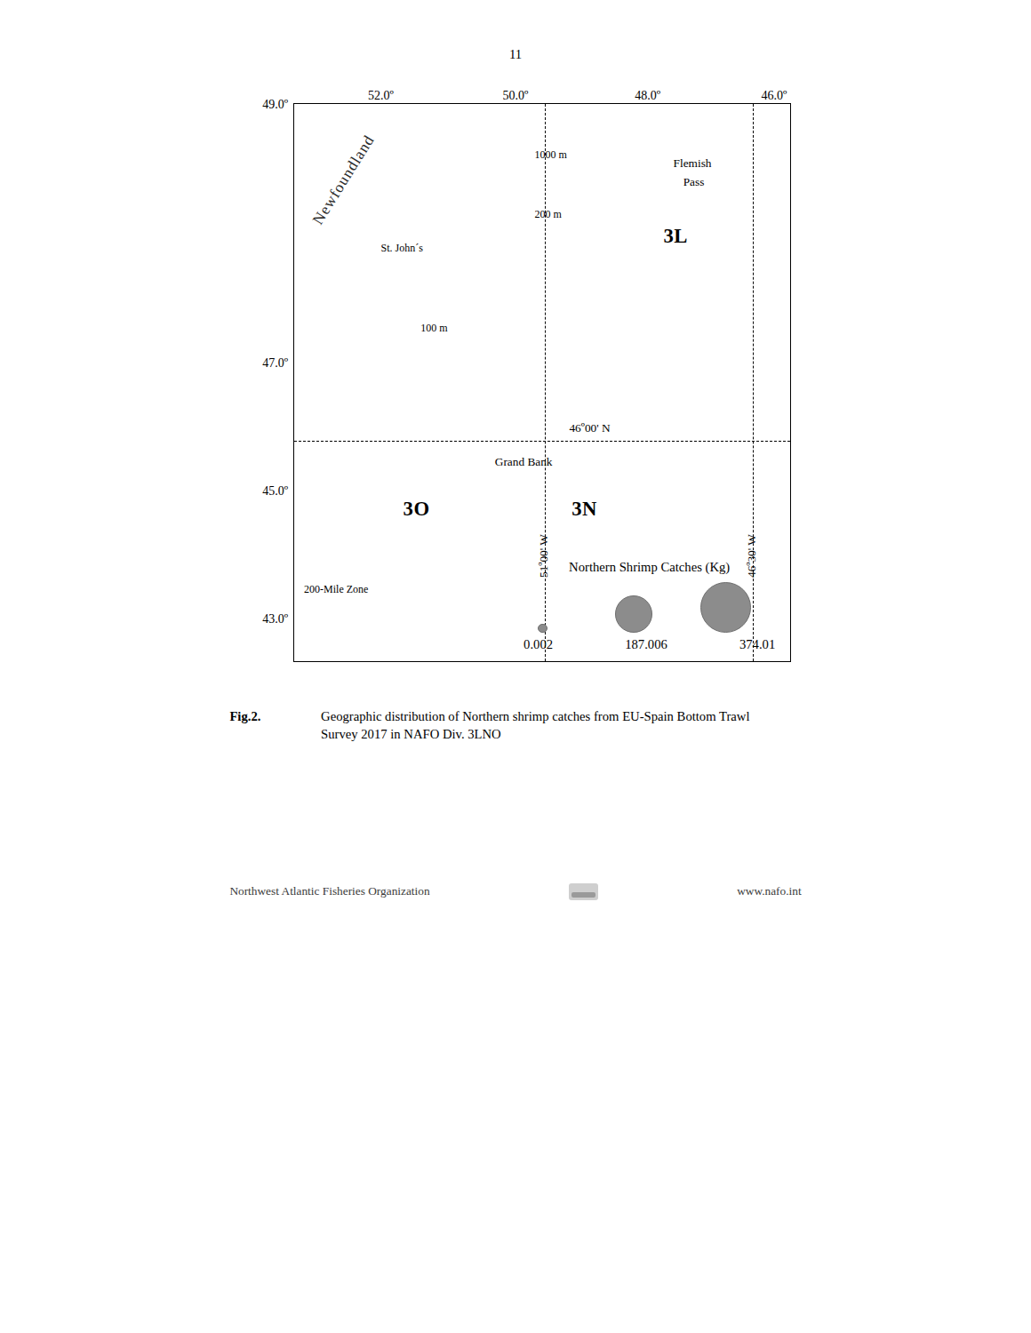11
52.0º 50.0º 48.0º 46.0º
49.0º 47.0º 45.0º 43.0º
1000 m 200 m 100 m Flemish Pass St. John´s Grand Bank 200-Mile Zone 46º00' N 51º00' W 46º30' W Newfoundland 3L 3O 3N
Northern Shrimp Catches (Kg)
0.002187.006374.01
Fig.2.
Geographic distribution of Northern shrimp catches from EU-Spain Bottom Trawl Survey 2017 in NAFO Div. 3LNO
Northwest Atlantic Fisheries Organization
www.nafo.int